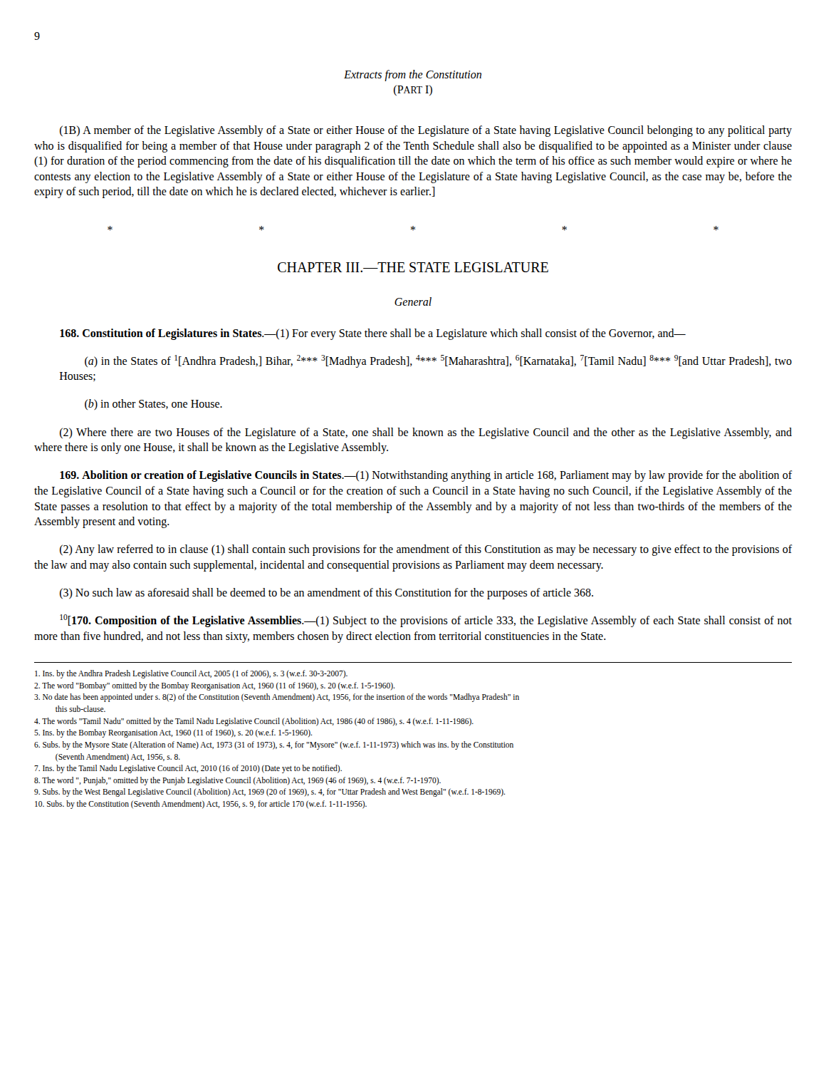9
Extracts from the Constitution
(PART I)
(1B) A member of the Legislative Assembly of a State or either House of the Legislature of a State having Legislative Council belonging to any political party who is disqualified for being a member of that House under paragraph 2 of the Tenth Schedule shall also be disqualified to be appointed as a Minister under clause (1) for duration of the period commencing from the date of his disqualification till the date on which the term of his office as such member would expire or where he contests any election to the Legislative Assembly of a State or either House of the Legislature of a State having Legislative Council, as the case may be, before the expiry of such period, till the date on which he is declared elected, whichever is earlier.]
*****
CHAPTER III.—THE STATE LEGISLATURE
General
168. Constitution of Legislatures in States.—(1) For every State there shall be a Legislature which shall consist of the Governor, and—
(a) in the States of 1[Andhra Pradesh,] Bihar, 2*** 3[Madhya Pradesh], 4*** 5[Maharashtra], 6[Karnataka], 7[Tamil Nadu] 8*** 9[and Uttar Pradesh], two Houses;
(b) in other States, one House.
(2) Where there are two Houses of the Legislature of a State, one shall be known as the Legislative Council and the other as the Legislative Assembly, and where there is only one House, it shall be known as the Legislative Assembly.
169. Abolition or creation of Legislative Councils in States.—(1) Notwithstanding anything in article 168, Parliament may by law provide for the abolition of the Legislative Council of a State having such a Council or for the creation of such a Council in a State having no such Council, if the Legislative Assembly of the State passes a resolution to that effect by a majority of the total membership of the Assembly and by a majority of not less than two-thirds of the members of the Assembly present and voting.
(2) Any law referred to in clause (1) shall contain such provisions for the amendment of this Constitution as may be necessary to give effect to the provisions of the law and may also contain such supplemental, incidental and consequential provisions as Parliament may deem necessary.
(3) No such law as aforesaid shall be deemed to be an amendment of this Constitution for the purposes of article 368.
10[170. Composition of the Legislative Assemblies.—(1) Subject to the provisions of article 333, the Legislative Assembly of each State shall consist of not more than five hundred, and not less than sixty, members chosen by direct election from territorial constituencies in the State.
1. Ins. by the Andhra Pradesh Legislative Council Act, 2005 (1 of 2006), s. 3 (w.e.f. 30-3-2007).
2. The word "Bombay" omitted by the Bombay Reorganisation Act, 1960 (11 of 1960), s. 20 (w.e.f. 1-5-1960).
3. No date has been appointed under s. 8(2) of the Constitution (Seventh Amendment) Act, 1956, for the insertion of the words "Madhya Pradesh" in
this sub-clause.
4. The words "Tamil Nadu" omitted by the Tamil Nadu Legislative Council (Abolition) Act, 1986 (40 of 1986), s. 4 (w.e.f. 1-11-1986).
5. Ins. by the Bombay Reorganisation Act, 1960 (11 of 1960), s. 20 (w.e.f. 1-5-1960).
6. Subs. by the Mysore State (Alteration of Name) Act, 1973 (31 of 1973), s. 4, for "Mysore" (w.e.f. 1-11-1973) which was ins. by the Constitution
(Seventh Amendment) Act, 1956, s. 8.
7. Ins. by the Tamil Nadu Legislative Council Act, 2010 (16 of 2010) (Date yet to be notified).
8. The word ", Punjab," omitted by the Punjab Legislative Council (Abolition) Act, 1969 (46 of 1969), s. 4 (w.e.f. 7-1-1970).
9. Subs. by the West Bengal Legislative Council (Abolition) Act, 1969 (20 of 1969), s. 4, for "Uttar Pradesh and West Bengal" (w.e.f. 1-8-1969).
10. Subs. by the Constitution (Seventh Amendment) Act, 1956, s. 9, for article 170 (w.e.f. 1-11-1956).